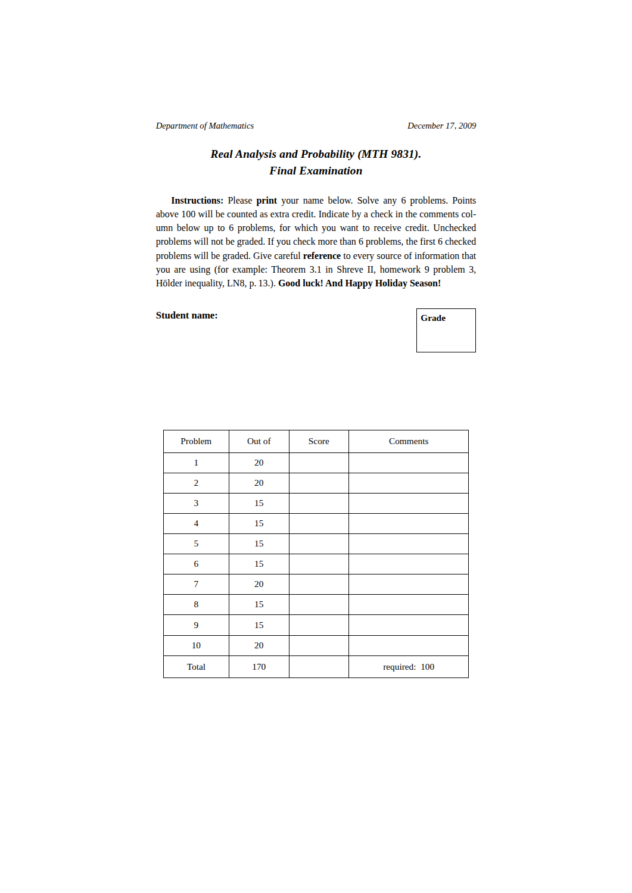Department of Mathematics December 17, 2009
Real Analysis and Probability (MTH 9831). Final Examination
Instructions: Please print your name below. Solve any 6 problems. Points above 100 will be counted as extra credit. Indicate by a check in the comments column below up to 6 problems, for which you want to receive credit. Unchecked problems will not be graded. If you check more than 6 problems, the first 6 checked problems will be graded. Give careful reference to every source of information that you are using (for example: Theorem 3.1 in Shreve II, homework 9 problem 3, Hölder inequality, LN8, p. 13.). Good luck! And Happy Holiday Season!
Student name:
Grade
| Problem | Out of | Score | Comments |
| --- | --- | --- | --- |
| 1 | 20 | | |
| 2 | 20 | | |
| 3 | 15 | | |
| 4 | 15 | | |
| 5 | 15 | | |
| 6 | 15 | | |
| 7 | 20 | | |
| 8 | 15 | | |
| 9 | 15 | | |
| 10 | 20 | | |
| Total | 170 | | required: 100 |